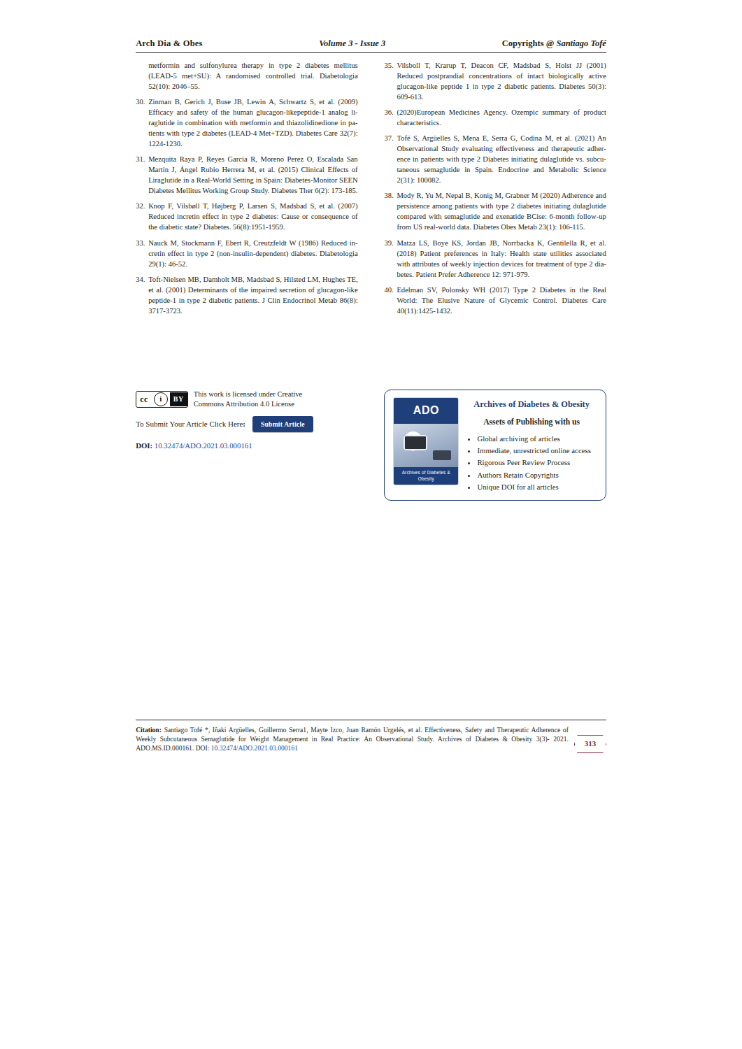Arch Dia & Obes
Volume 3 - Issue 3
Copyrights @ Santiago Tofé
metformin and sulfonylurea therapy in type 2 diabetes mellitus (LEAD-5 met+SU): A randomised controlled trial. Diabetologia 52(10): 2046–55.
30. Zinman B, Gerich J, Buse JB, Lewin A, Schwartz S, et al. (2009) Efficacy and safety of the human glucagon-likepeptide-1 analog liraglutide in combination with metformin and thiazolidinedione in patients with type 2 diabetes (LEAD-4 Met+TZD). Diabetes Care 32(7): 1224-1230.
31. Mezquita Raya P, Reyes Garcia R, Moreno Perez O, Escalada San Martin J, Ángel Rubio Herrera M, et al. (2015) Clinical Effects of Liraglutide in a Real-World Setting in Spain: Diabetes-Monitor SEEN Diabetes Mellitus Working Group Study. Diabetes Ther 6(2): 173-185.
32. Knop F, Vilsbøll T, Højberg P, Larsen S, Madsbad S, et al. (2007) Reduced incretin effect in type 2 diabetes: Cause or consequence of the diabetic state? Diabetes. 56(8):1951-1959.
33. Nauck M, Stockmann F, Ebert R, Creutzfeldt W (1986) Reduced incretin effect in type 2 (non-insulin-dependent) diabetes. Diabetologia 29(1): 46-52.
34. Toft-Nielsen MB, Damholt MB, Madsbad S, Hilsted LM, Hughes TE, et al. (2001) Determinants of the impaired secretion of glucagon-like peptide-1 in type 2 diabetic patients. J Clin Endocrinol Metab 86(8): 3717-3723.
35. Vilsboll T, Krarup T, Deacon CF, Madsbad S, Holst JJ (2001) Reduced postprandial concentrations of intact biologically active glucagon-like peptide 1 in type 2 diabetic patients. Diabetes 50(3): 609-613.
36.(2020)European Medicines Agency. Ozempic summary of product characteristics.
37. Tofé S, Argüelles S, Mena E, Serra G, Codina M, et al. (2021) An Observational Study evaluating effectiveness and therapeutic adherence in patients with type 2 Diabetes initiating dulaglutide vs. subcutaneous semaglutide in Spain. Endocrine and Metabolic Science 2(31): 100082.
38. Mody R, Yu M, Nepal B, Konig M, Grabner M (2020) Adherence and persistence among patients with type 2 diabetes initiating dulaglutide compared with semaglutide and exenatide BCise: 6-month follow-up from US real-world data. Diabetes Obes Metab 23(1): 106-115.
39. Matza LS, Boye KS, Jordan JB, Norrbacka K, Gentilella R, et al. (2018) Patient preferences in Italy: Health state utilities associated with attributes of weekly injection devices for treatment of type 2 diabetes. Patient Prefer Adherence 12: 971-979.
40. Edelman SV, Polonsky WH (2017) Type 2 Diabetes in the Real World: The Elusive Nature of Glycemic Control. Diabetes Care 40(11):1425-1432.
cc i BY This work is licensed under Creative
Commons Attribution 4.0 License
To Submit Your Article Click Here: Submit Article
DOI: 10.32474/ADO.2021.03.000161
ADO
Archives of Diabetes & Obesity
Archives of Diabetes & Obesity
Assets of Publishing with us
Global archiving of articles
Immediate, unrestricted online access
Rigorous Peer Review Process
Authors Retain Copyrights
Unique DOI for all articles
Citation: Santiago Tofé *, Iñaki Argüelles, Guillermo Serra1, Mayte Izco, Juan Ramón Urgelés, et al. Effectiveness, Safety and Therapeutic Adherence of Weekly Subcutaneous Semaglutide for Weight Management in Real Practice: An Observational Study. Archives of Diabetes & Obesity 3(3)- 2021. ADO.MS.ID.000161. DOI: 10.32474/ADO.2021.03.000161
313